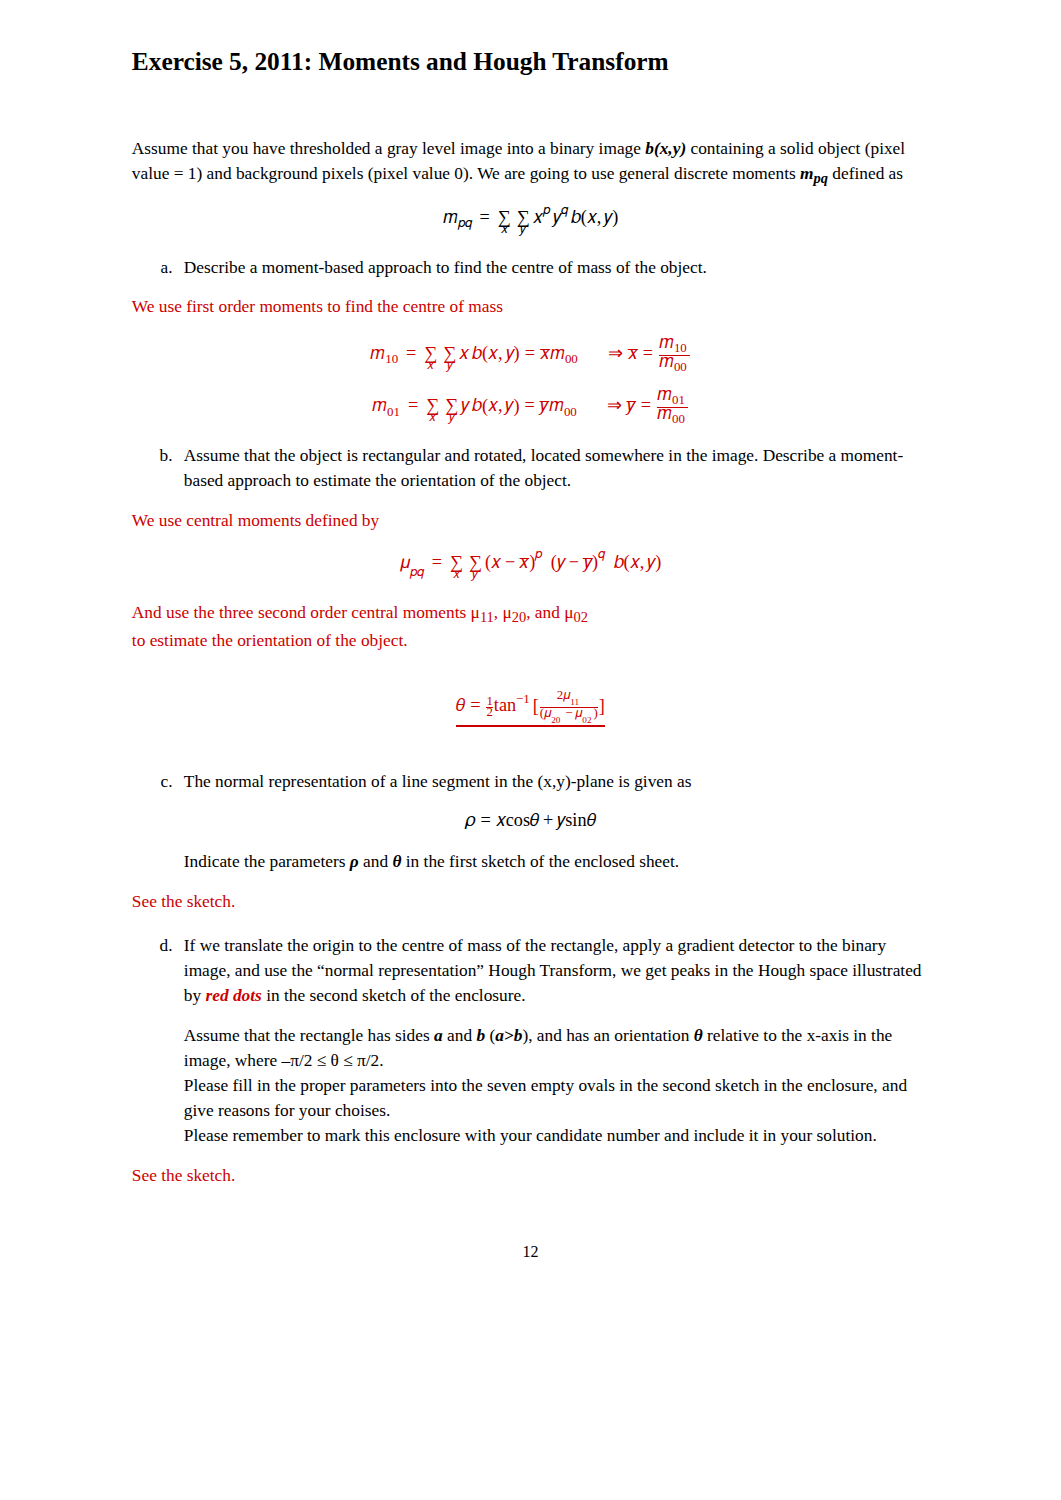Exercise 5, 2011: Moments and Hough Transform
Assume that you have thresholded a gray level image into a binary image b(x,y) containing a solid object (pixel value = 1) and background pixels (pixel value 0). We are going to use general discrete moments mpq defined as
mpq = ∑x ∑y xp yq b(x,y)
Describe a moment-based approach to find the centre of mass of the object.
We use first order moments to find the centre of mass
m10 = ∑x ∑y xb(x,y) = x¯ m00 ⇒ x¯ = m10 m00
m01 = ∑x ∑y yb(x,y) = y¯ m00 ⇒ y¯ = m01 m00
Assume that the object is rectangular and rotated, located somewhere in the image. Describe a moment-based approach to estimate the orientation of the object.
We use central moments defined by
μpq = ∑x ∑y (x−x¯) p (y−y¯) q b(x,y)
And use the three second order central moments μ11, μ20, and μ02
to estimate the orientation of the object.
θ = 12 tan−1 [ 2μ11 (μ20−μ02) ]
The normal representation of a line segment in the (x,y)-plane is given as
ρ = xcosθ + ysinθ
Indicate the parameters ρ and θ in the first sketch of the enclosed sheet.
See the sketch.
If we translate the origin to the centre of mass of the rectangle, apply a gradient detector to the binary image, and use the “normal representation” Hough Transform, we get peaks in the Hough space illustrated by red dots in the second sketch of the enclosure.
Assume that the rectangle has sides a and b (a>b), and has an orientation θ relative to the x-axis in the image, where –π/2 ≤ θ ≤ π/2.
Please fill in the proper parameters into the seven empty ovals in the second sketch in the enclosure, and give reasons for your choises.
Please remember to mark this enclosure with your candidate number and include it in your solution.
See the sketch.
12